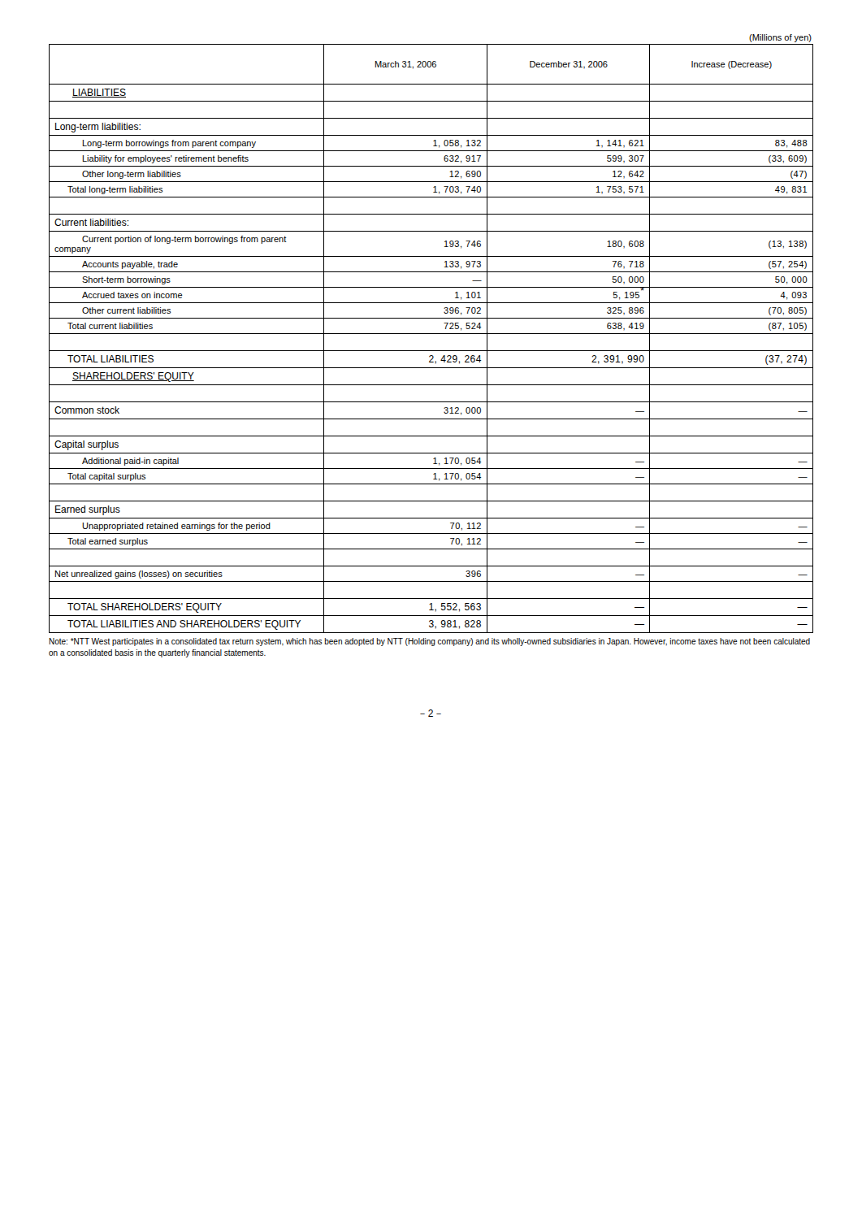(Millions of yen)
| | March 31, 2006 | December 31, 2006 | Increase (Decrease) |
| --- | --- | --- | --- |
| LIABILITIES | | | |
| Long-term liabilities: | | | |
| Long-term borrowings from parent company | 1, 058, 132 | 1, 141, 621 | 83, 488 |
| Liability for employees' retirement benefits | 632, 917 | 599, 307 | (33, 609) |
| Other long-term liabilities | 12, 690 | 12, 642 | (47) |
| Total long-term liabilities | 1, 703, 740 | 1, 753, 571 | 49, 831 |
| Current liabilities: | | | |
| Current portion of long-term borrowings from parent company | 193, 746 | 180, 608 | (13, 138) |
| Accounts payable, trade | 133, 973 | 76, 718 | (57, 254) |
| Short-term borrowings | — | 50, 000 | 50, 000 |
| Accrued taxes on income | 1, 101 | 5, 195 * | 4, 093 |
| Other current liabilities | 396, 702 | 325, 896 | (70, 805) |
| Total current liabilities | 725, 524 | 638, 419 | (87, 105) |
| TOTAL LIABILITIES | 2, 429, 264 | 2, 391, 990 | (37, 274) |
| SHAREHOLDERS' EQUITY | | | |
| Common stock | 312, 000 | — | — |
| Capital surplus | | | |
| Additional paid-in capital | 1, 170, 054 | — | — |
| Total capital surplus | 1, 170, 054 | — | — |
| Earned surplus | | | |
| Unappropriated retained earnings for the period | 70, 112 | — | — |
| Total earned surplus | 70, 112 | — | — |
| Net unrealized gains (losses) on securities | 396 | — | — |
| TOTAL SHAREHOLDERS' EQUITY | 1, 552, 563 | — | — |
| TOTAL LIABILITIES AND SHAREHOLDERS' EQUITY | 3, 981, 828 | — | — |
Note: *NTT West participates in a consolidated tax return system, which has been adopted by NTT (Holding company) and its wholly-owned subsidiaries in Japan. However, income taxes have not been calculated on a consolidated basis in the quarterly financial statements.
－2－